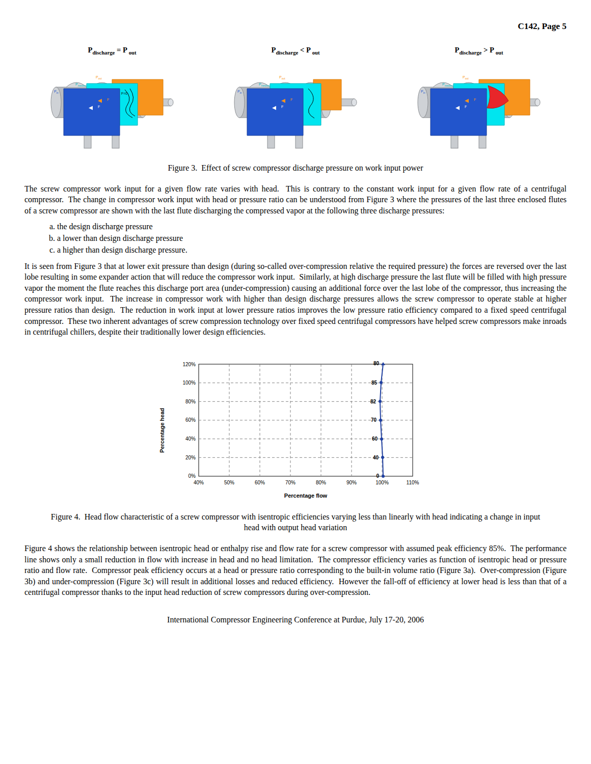C142, Page 5
Pdischarge = P out
Pout Pmedium Pin F=0 F F
Pdischarge < P out
Pout Pmedium Pin F F
Pdischarge > P out
Pout Pmedium Pin F F
Figure 3. Effect of screw compressor discharge pressure on work input power
The screw compressor work input for a given flow rate varies with head. This is contrary to the constant work input for a given flow rate of a centrifugal compressor. The change in compressor work input with head or pressure ratio can be understood from Figure 3 where the pressures of the last three enclosed flutes of a screw compressor are shown with the last flute discharging the compressed vapor at the following three discharge pressures:
the design discharge pressure
a lower than design discharge pressure
a higher than design discharge pressure.
It is seen from Figure 3 that at lower exit pressure than design (during so-called over-compression relative the required pressure) the forces are reversed over the last lobe resulting in some expander action that will reduce the compressor work input. Similarly, at high discharge pressure the last flute will be filled with high pressure vapor the moment the flute reaches this discharge port area (under-compression) causing an additional force over the last lobe of the compressor, thus increasing the compressor work input. The increase in compressor work with higher than design discharge pressures allows the screw compressor to operate stable at higher pressure ratios than design. The reduction in work input at lower pressure ratios improves the low pressure ratio efficiency compared to a fixed speed centrifugal compressor. These two inherent advantages of screw compression technology over fixed speed centrifugal compressors have helped screw compressors make inroads in centrifugal chillers, despite their traditionally lower design efficiencies.
Percentage head Percentage flow 120% 100% 80% 60% 40% 20% 0% 40% 50% 60% 70% 80% 90% 100% 110% 80 85 82 70 60 40 0
Figure 4. Head flow characteristic of a screw compressor with isentropic efficiencies varying less than linearly with head indicating a change in input head with output head variation
Figure 4 shows the relationship between isentropic head or enthalpy rise and flow rate for a screw compressor with assumed peak efficiency 85%. The performance line shows only a small reduction in flow with increase in head and no head limitation. The compressor efficiency varies as function of isentropic head or pressure ratio and flow rate. Compressor peak efficiency occurs at a head or pressure ratio corresponding to the built-in volume ratio (Figure 3a). Over-compression (Figure 3b) and under-compression (Figure 3c) will result in additional losses and reduced efficiency. However the fall-off of efficiency at lower head is less than that of a centrifugal compressor thanks to the input head reduction of screw compressors during over-compression.
International Compressor Engineering Conference at Purdue, July 17-20, 2006